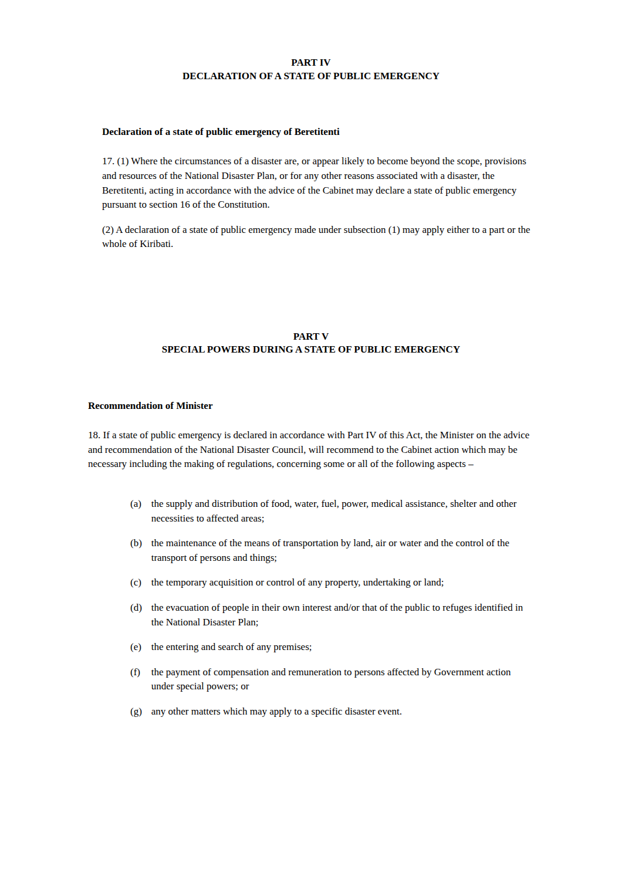PART IV DECLARATION OF A STATE OF PUBLIC EMERGENCY
Declaration of a state of public emergency of Beretitenti
17. (1) Where the circumstances of a disaster are, or appear likely to become beyond the scope, provisions and resources of the National Disaster Plan, or for any other reasons associated with a disaster, the Beretitenti, acting in accordance with the advice of the Cabinet may declare a state of public emergency pursuant to section 16 of the Constitution.
(2) A declaration of a state of public emergency made under subsection (1) may apply either to a part or the whole of Kiribati.
PART V SPECIAL POWERS DURING A STATE OF PUBLIC EMERGENCY
Recommendation of Minister
18. If a state of public emergency is declared in accordance with Part IV of this Act, the Minister on the advice and recommendation of the National Disaster Council, will recommend to the Cabinet action which may be necessary including the making of regulations, concerning some or all of the following aspects –
(a) the supply and distribution of food, water, fuel, power, medical assistance, shelter and other necessities to affected areas;
(b) the maintenance of the means of transportation by land, air or water and the control of the transport of persons and things;
(c) the temporary acquisition or control of any property, undertaking or land;
(d) the evacuation of people in their own interest and/or that of the public to refuges identified in the National Disaster Plan;
(e) the entering and search of any premises;
(f) the payment of compensation and remuneration to persons affected by Government action under special powers; or
(g) any other matters which may apply to a specific disaster event.